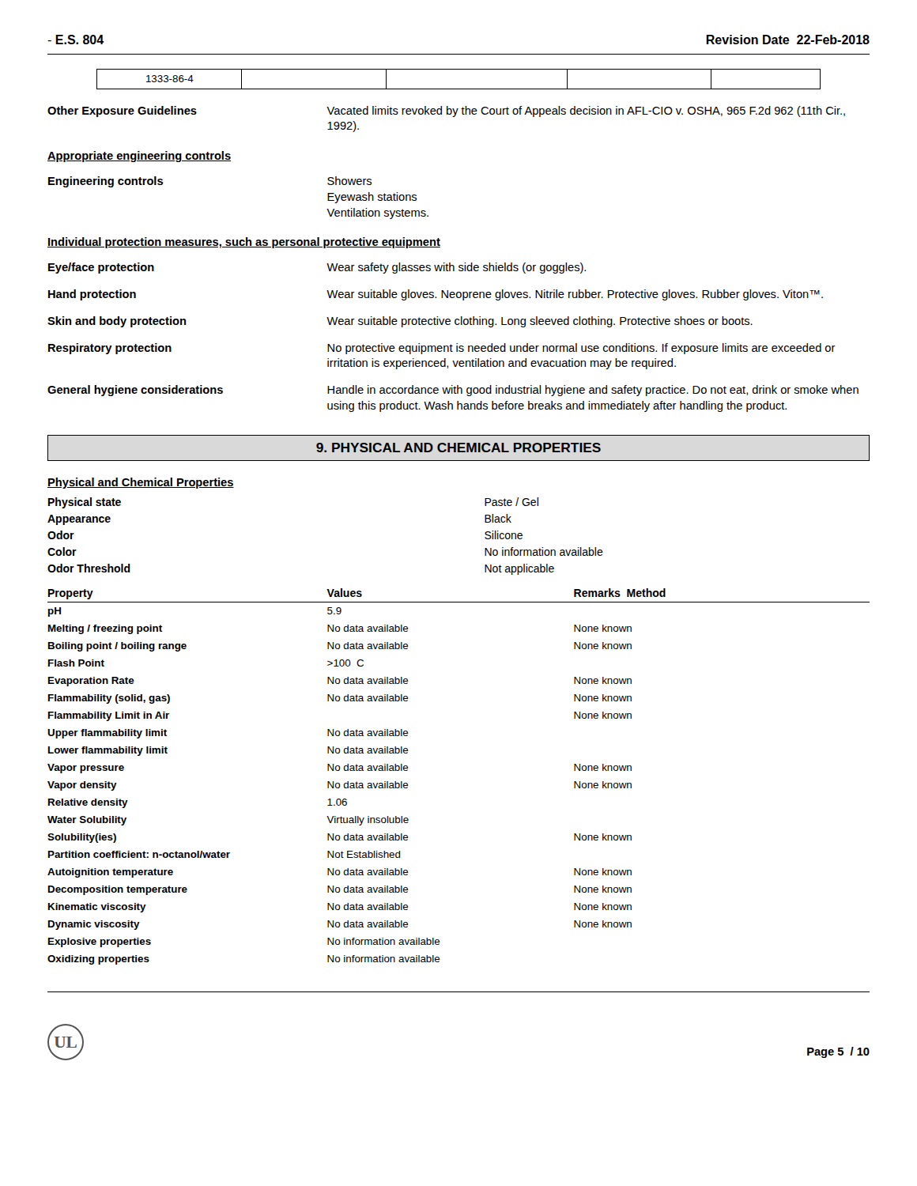- E.S. 804
Revision Date 22-Feb-2018
| 1333-86-4 | | | | |
Other Exposure Guidelines
Vacated limits revoked by the Court of Appeals decision in AFL-CIO v. OSHA, 965 F.2d 962 (11th Cir., 1992).
Appropriate engineering controls
Engineering controls
Showers
Eyewash stations
Ventilation systems.
Individual protection measures, such as personal protective equipment
Eye/face protection
Wear safety glasses with side shields (or goggles).
Hand protection
Wear suitable gloves. Neoprene gloves. Nitrile rubber. Protective gloves. Rubber gloves. Viton™.
Skin and body protection
Wear suitable protective clothing. Long sleeved clothing. Protective shoes or boots.
Respiratory protection
No protective equipment is needed under normal use conditions. If exposure limits are exceeded or irritation is experienced, ventilation and evacuation may be required.
General hygiene considerations
Handle in accordance with good industrial hygiene and safety practice. Do not eat, drink or smoke when using this product. Wash hands before breaks and immediately after handling the product.
9. PHYSICAL AND CHEMICAL PROPERTIES
Physical and Chemical Properties
| Physical state | Paste / Gel |
| Appearance | Black |
| Odor | Silicone |
| Color | No information available |
| Odor Threshold | Not applicable |
| Property | Values | Remarks Method |
| pH | 5.9 | |
| Melting / freezing point | No data available | None known |
| Boiling point / boiling range | No data available | None known |
| Flash Point | >100 C | |
| Evaporation Rate | No data available | None known |
| Flammability (solid, gas) | No data available | None known |
| Flammability Limit in Air | | None known |
| Upper flammability limit | No data available | |
| Lower flammability limit | No data available | |
| Vapor pressure | No data available | None known |
| Vapor density | No data available | None known |
| Relative density | 1.06 | |
| Water Solubility | Virtually insoluble | |
| Solubility(ies) | No data available | None known |
| Partition coefficient: n-octanol/water | Not Established | |
| Autoignition temperature | No data available | None known |
| Decomposition temperature | No data available | None known |
| Kinematic viscosity | No data available | None known |
| Dynamic viscosity | No data available | None known |
| Explosive properties | No information available |
| Oxidizing properties | No information available |
UL
Page 5 / 10